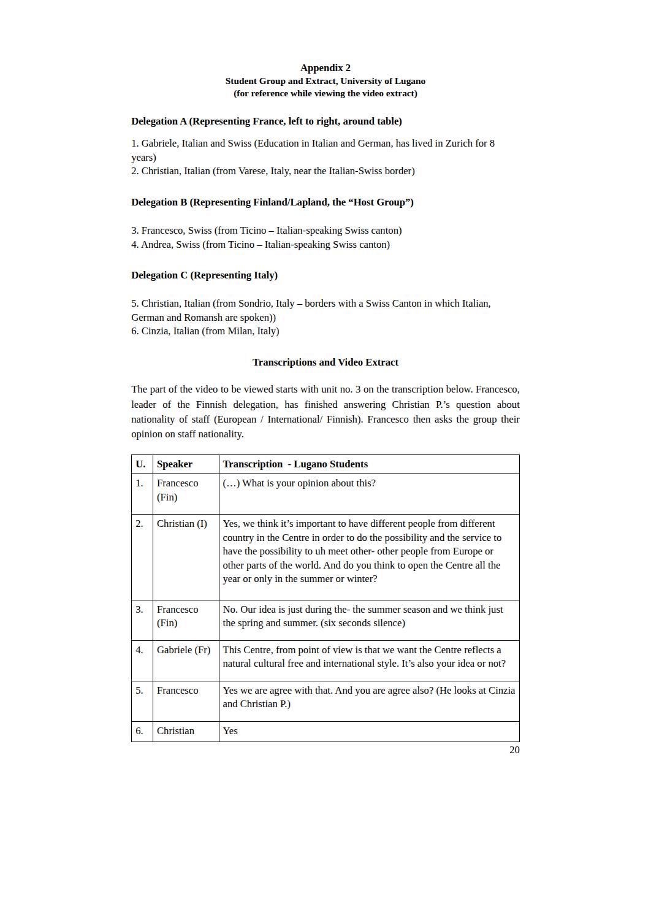Appendix 2
Student Group and Extract, University of Lugano
(for reference while viewing the video extract)
Delegation A (Representing France, left to right, around table)
1. Gabriele, Italian and Swiss (Education in Italian and German, has lived in Zurich for 8
years)
2. Christian, Italian (from Varese, Italy, near the Italian-Swiss border)
Delegation B (Representing Finland/Lapland, the “Host Group”)
3. Francesco, Swiss (from Ticino – Italian-speaking Swiss canton)
4. Andrea, Swiss (from Ticino – Italian-speaking Swiss canton)
Delegation C (Representing Italy)
5. Christian, Italian (from Sondrio, Italy – borders with a Swiss Canton in which Italian,
German and Romansh are spoken))
6. Cinzia, Italian (from Milan, Italy)
Transcriptions and Video Extract
The part of the video to be viewed starts with unit no. 3 on the transcription below. Francesco, leader of the Finnish delegation, has finished answering Christian P.’s question about nationality of staff (European / International/ Finnish). Francesco then asks the group their opinion on staff nationality.
| U. | Speaker | Transcription - Lugano Students |
| --- | --- | --- |
| 1. | Francesco (Fin) | (…) What is your opinion about this? |
| 2. | Christian (I) | Yes, we think it’s important to have different people from different country in the Centre in order to do the possibility and the service to have the possibility to uh meet other- other people from Europe or other parts of the world. And do you think to open the Centre all the year or only in the summer or winter? |
| 3. | Francesco (Fin) | No. Our idea is just during the- the summer season and we think just the spring and summer. (six seconds silence) |
| 4. | Gabriele (Fr) | This Centre, from point of view is that we want the Centre reflects a natural cultural free and international style. It’s also your idea or not? |
| 5. | Francesco | Yes we are agree with that. And you are agree also? (He looks at Cinzia and Christian P.) |
| 6. | Christian | Yes |
20